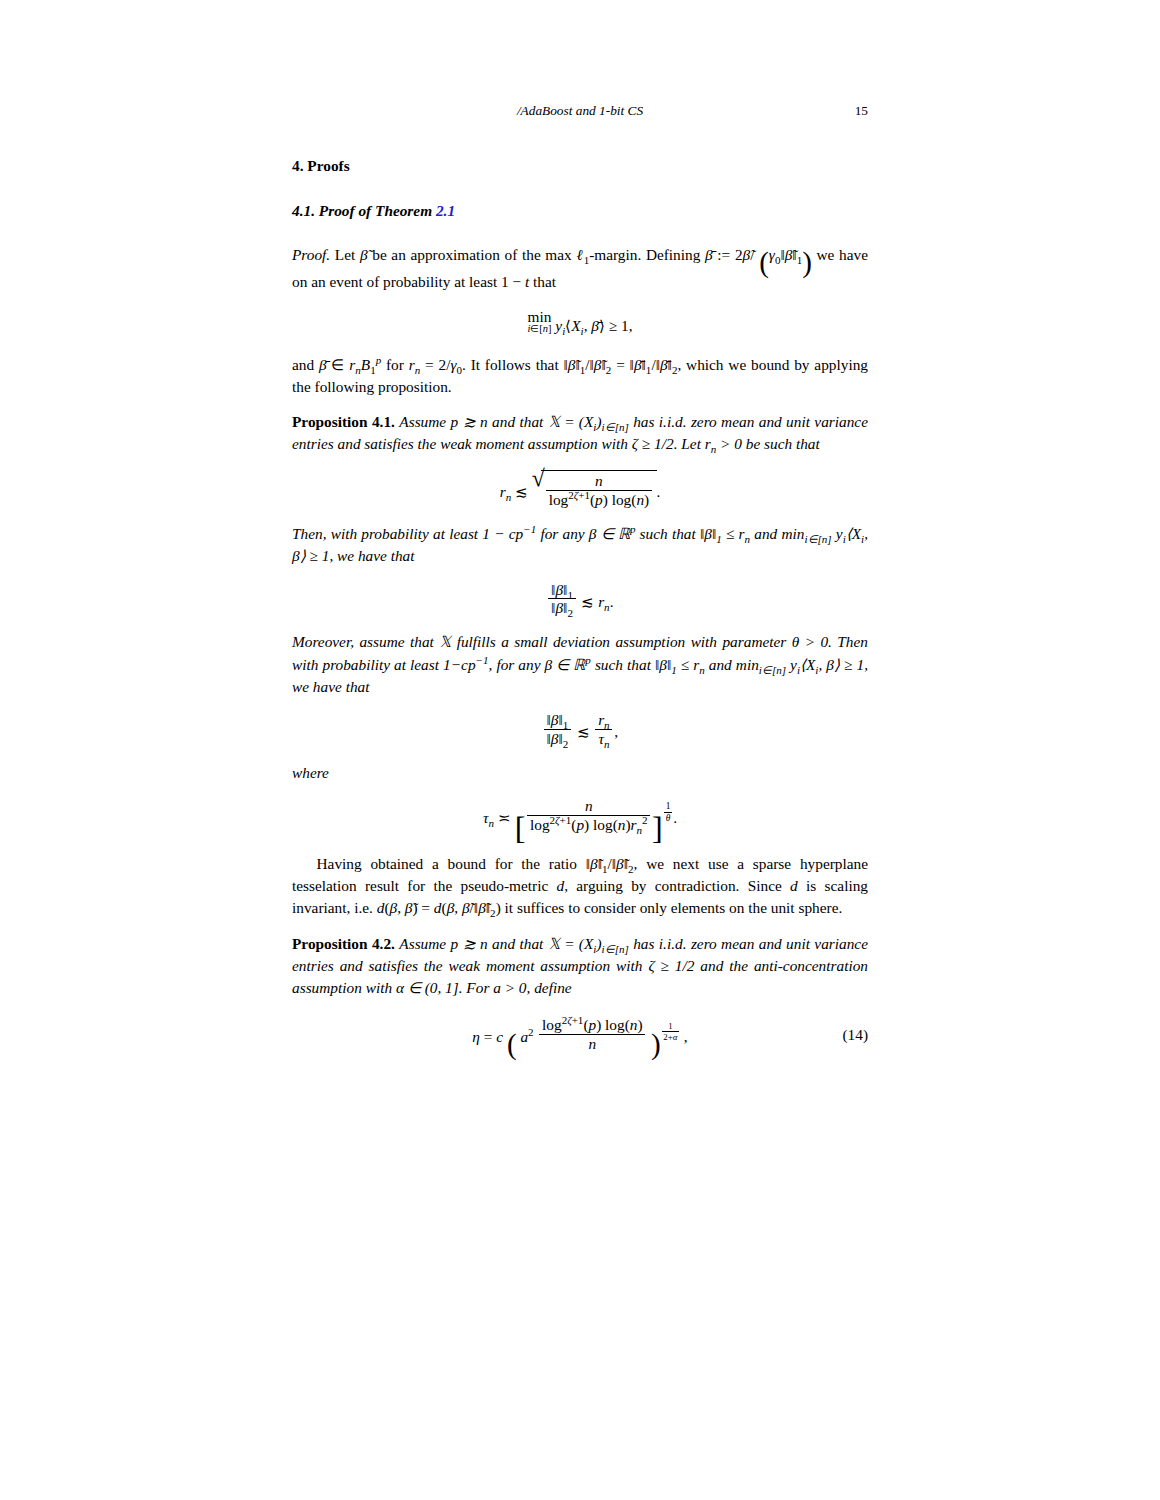/AdaBoost and 1-bit CS 15
4. Proofs
4.1. Proof of Theorem 2.1
Proof. Let β̃ be an approximation of the max ℓ1-margin. Defining β̄ := 2β̃/ (γ0‖β̃‖1) we have on an event of probability at least 1 − t that
min i∈[n] yi⟨Xi, β̄⟩ ≥ 1,
and β̄ ∈ rnB1p for rn = 2/γ0. It follows that ‖β̃‖1/‖β̃‖2 = ‖β̄‖1/‖β̄‖2, which we bound by applying the following proposition.
Proposition 4.1. Assume p ≳ n and that 𝕏 = (Xi)i∈[n] has i.i.d. zero mean and unit variance entries and satisfies the weak moment assumption with ζ ≥ 1/2. Let rn > 0 be such that
rn ≲ nlog2ζ+1(p) log(n).
Then, with probability at least 1 − cp−1 for any β ∈ ℝp such that ‖β‖1 ≤ rn and mini∈[n] yi⟨Xi, β⟩ ≥ 1, we have that
‖β‖1‖β‖2 ≲ rn.
Moreover, assume that 𝕏 fulfills a small deviation assumption with parameter θ > 0. Then with probability at least 1−cp−1, for any β ∈ ℝp such that ‖β‖1 ≤ rn and mini∈[n] yi⟨Xi, β⟩ ≥ 1, we have that
‖β‖1‖β‖2 ≲ rn τn,
where
τn ≍ [nlog2ζ+1(p) log(n)rn2]1 θ.
Having obtained a bound for the ratio ‖β̃‖1/‖β̃‖2, we next use a sparse hyperplane tesselation result for the pseudo-metric d, arguing by contradiction. Since d is scaling invariant, i.e. d(β, β̃) = d(β, β̃/‖β̃‖2) it suffices to consider only elements on the unit sphere.
Proposition 4.2. Assume p ≳ n and that 𝕏 = (Xi)i∈[n] has i.i.d. zero mean and unit variance entries and satisfies the weak moment assumption with ζ ≥ 1/2 and the anti-concentration assumption with α ∈ (0, 1]. For a > 0, define
η = c ( a2 log2ζ+1(p) log(n) n )12+α , (14)